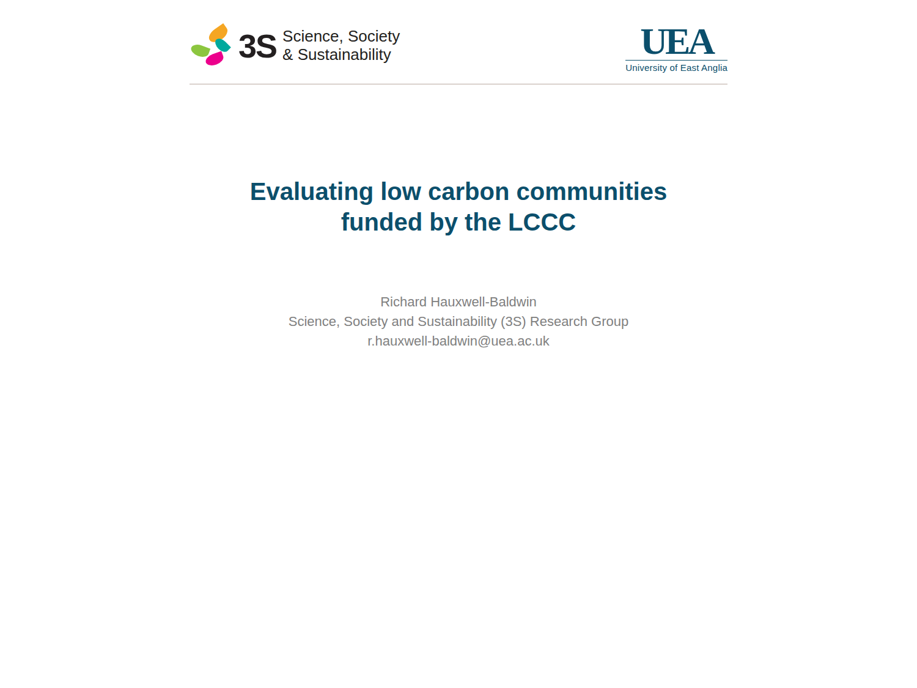3S
Science, Society
& Sustainability
UEA
University of East Anglia
Evaluating low carbon communities
funded by the LCCC
Richard Hauxwell-Baldwin
Science, Society and Sustainability (3S) Research Group
r.hauxwell-baldwin@uea.ac.uk